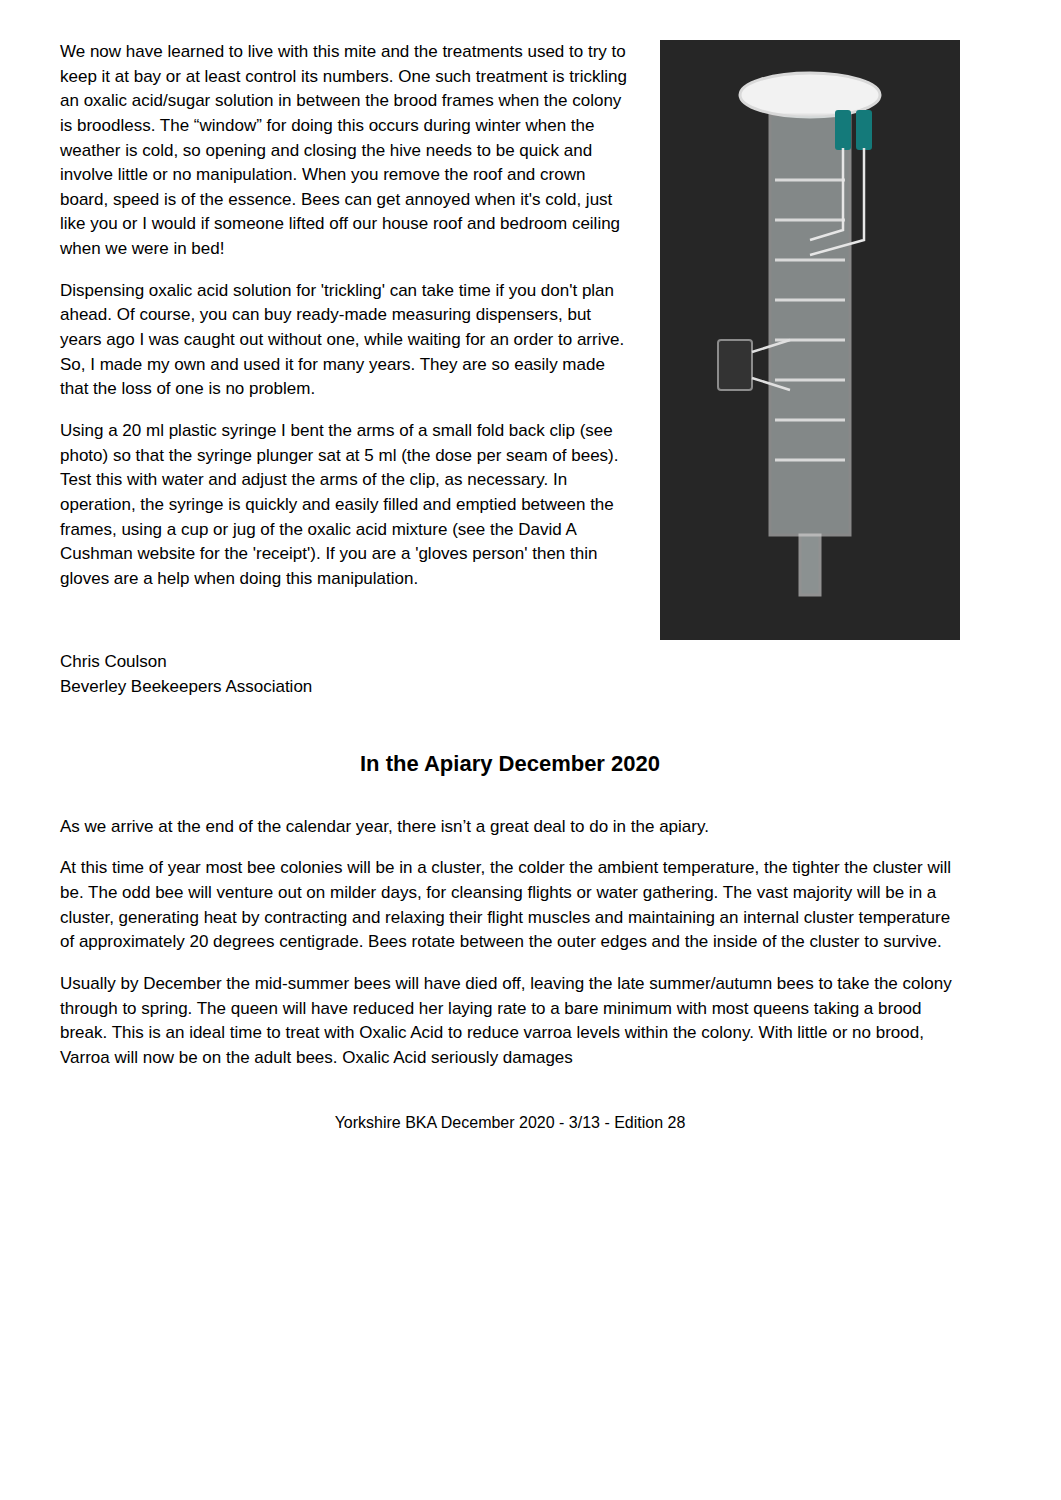We now have learned to live with this mite and the treatments used to try to keep it at bay or at least control its numbers. One such treatment is trickling an oxalic acid/sugar solution in between the brood frames when the colony is broodless. The “window” for doing this occurs during winter when the weather is cold, so opening and closing the hive needs to be quick and involve little or no manipulation. When you remove the roof and crown board, speed is of the essence. Bees can get annoyed when it's cold, just like you or I would if someone lifted off our house roof and bedroom ceiling when we were in bed!
Dispensing oxalic acid solution for 'trickling' can take time if you don't plan ahead. Of course, you can buy ready-made measuring dispensers, but years ago I was caught out without one, while waiting for an order to arrive. So, I made my own and used it for many years. They are so easily made that the loss of one is no problem.
Using a 20 ml plastic syringe I bent the arms of a small fold back clip (see photo) so that the syringe plunger sat at 5 ml (the dose per seam of bees). Test this with water and adjust the arms of the clip, as necessary. In operation, the syringe is quickly and easily filled and emptied between the frames, using a cup or jug of the oxalic acid mixture (see the David A Cushman website for the 'receipt'). If you are a 'gloves person' then thin gloves are a help when doing this manipulation.
Chris Coulson
Beverley Beekeepers Association
In the Apiary December 2020
As we arrive at the end of the calendar year, there isn’t a great deal to do in the apiary.
At this time of year most bee colonies will be in a cluster, the colder the ambient temperature, the tighter the cluster will be. The odd bee will venture out on milder days, for cleansing flights or water gathering. The vast majority will be in a cluster, generating heat by contracting and relaxing their flight muscles and maintaining an internal cluster temperature of approximately 20 degrees centigrade. Bees rotate between the outer edges and the inside of the cluster to survive.
Usually by December the mid-summer bees will have died off, leaving the late summer/autumn bees to take the colony through to spring. The queen will have reduced her laying rate to a bare minimum with most queens taking a brood break. This is an ideal time to treat with Oxalic Acid to reduce varroa levels within the colony. With little or no brood, Varroa will now be on the adult bees. Oxalic Acid seriously damages
Yorkshire BKA December 2020 - 3/13 - Edition 28